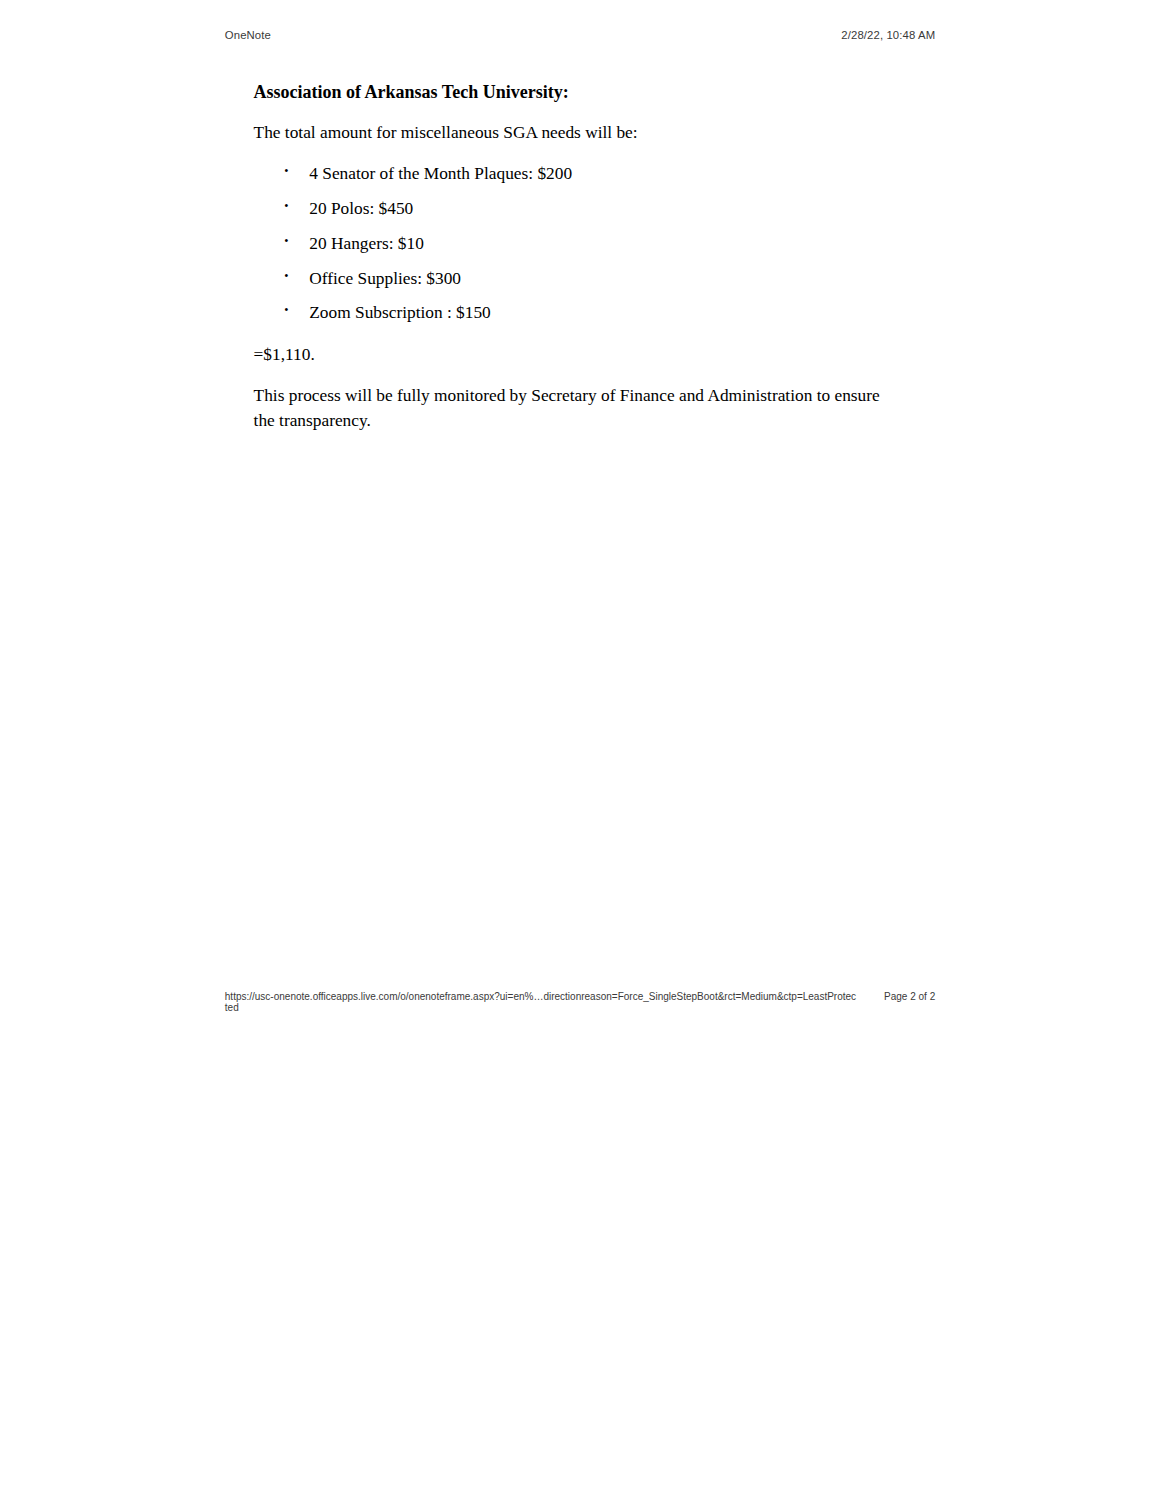OneNote 2/28/22, 10:48 AM
Association of Arkansas Tech University:
The total amount for miscellaneous SGA needs will be:
4 Senator of the Month Plaques: $200
20 Polos: $450
20 Hangers: $10
Office Supplies: $300
Zoom Subscription : $150
=$1,110.
This process will be fully monitored by Secretary of Finance and Administration to ensure the transparency.
https://usc-onenote.officeapps.live.com/o/onenoteframe.aspx?ui=en%…directionreason=Force_SingleStepBoot&rct=Medium&ctp=LeastProtected Page 2 of 2